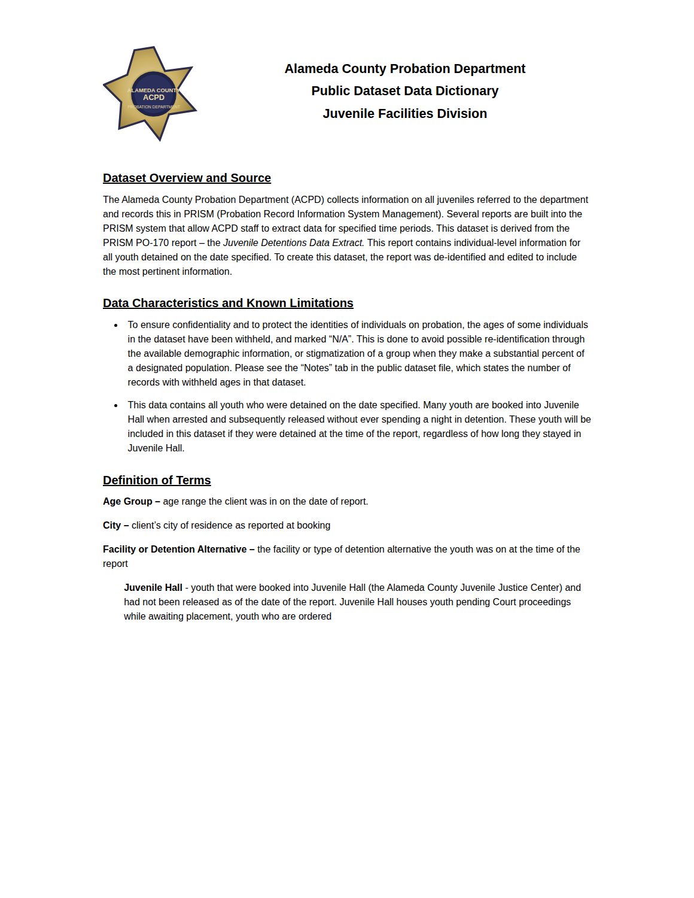ALAMEDA COUNTY ACPD PROBATION DEPARTMENT
Alameda County Probation Department
Public Dataset Data Dictionary
Juvenile Facilities Division
Dataset Overview and Source
The Alameda County Probation Department (ACPD) collects information on all juveniles referred to the department and records this in PRISM (Probation Record Information System Management). Several reports are built into the PRISM system that allow ACPD staff to extract data for specified time periods. This dataset is derived from the PRISM PO-170 report – the Juvenile Detentions Data Extract. This report contains individual-level information for all youth detained on the date specified. To create this dataset, the report was de-identified and edited to include the most pertinent information.
Data Characteristics and Known Limitations
To ensure confidentiality and to protect the identities of individuals on probation, the ages of some individuals in the dataset have been withheld, and marked “N/A”. This is done to avoid possible re-identification through the available demographic information, or stigmatization of a group when they make a substantial percent of a designated population. Please see the “Notes” tab in the public dataset file, which states the number of records with withheld ages in that dataset.
This data contains all youth who were detained on the date specified. Many youth are booked into Juvenile Hall when arrested and subsequently released without ever spending a night in detention. These youth will be included in this dataset if they were detained at the time of the report, regardless of how long they stayed in Juvenile Hall.
Definition of Terms
Age Group – age range the client was in on the date of report.
City – client’s city of residence as reported at booking
Facility or Detention Alternative – the facility or type of detention alternative the youth was on at the time of the report
Juvenile Hall - youth that were booked into Juvenile Hall (the Alameda County Juvenile Justice Center) and had not been released as of the date of the report. Juvenile Hall houses youth pending Court proceedings while awaiting placement, youth who are ordered